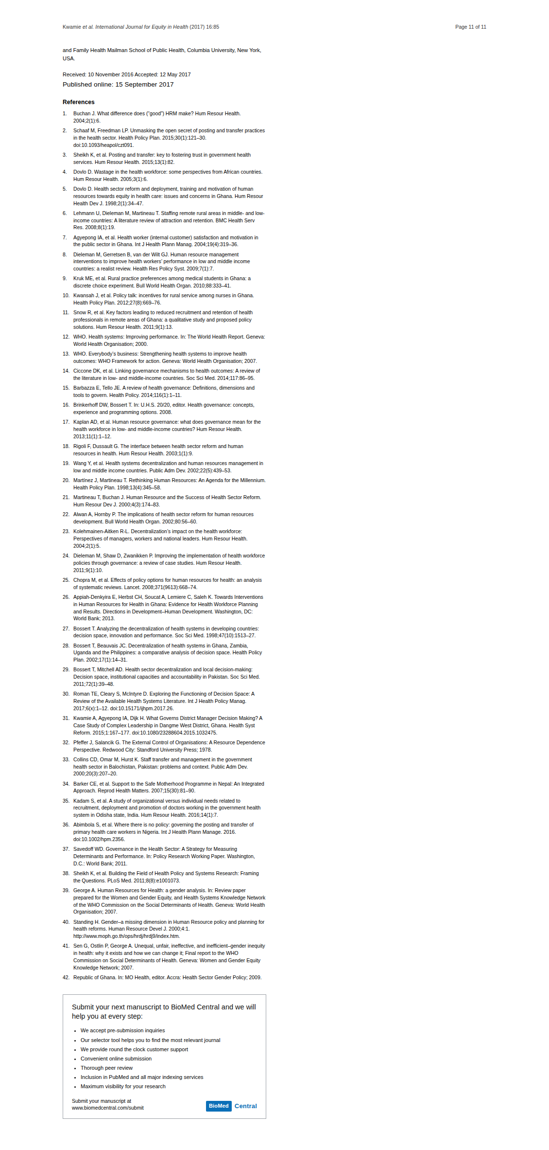Kwamie et al. International Journal for Equity in Health (2017) 16:85
Page 11 of 11
and Family Health Mailman School of Public Health, Columbia University, New York, USA.
Received: 10 November 2016 Accepted: 12 May 2017
Published online: 15 September 2017
References
Buchan J. What difference does (“good”) HRM make? Hum Resour Health. 2004;2(1):6.
Schaaf M, Freedman LP. Unmasking the open secret of posting and transfer practices in the health sector. Health Policy Plan. 2015;30(1):121–30. doi:10.1093/heapol/czt091.
Sheikh K, et al. Posting and transfer: key to fostering trust in government health services. Hum Resour Health. 2015;13(1):82.
Dovlo D. Wastage in the health workforce: some perspectives from African countries. Hum Resour Health. 2005;3(1):6.
Dovlo D. Health sector reform and deployment, training and motivation of human resources towards equity in health care: issues and concerns in Ghana. Hum Resour Health Dev J. 1998;2(1):34–47.
Lehmann U, Dieleman M, Martineau T. Staffing remote rural areas in middle- and low-income countries: A literature review of attraction and retention. BMC Health Serv Res. 2008;8(1):19.
Agyepong IA, et al. Health worker (internal customer) satisfaction and motivation in the public sector in Ghana. Int J Health Plann Manag. 2004;19(4):319–36.
Dieleman M, Gerretsen B, van der Wilt GJ. Human resource management interventions to improve health workers’ performance in low and middle income countries: a realist review. Health Res Policy Syst. 2009;7(1):7.
Kruk ME, et al. Rural practice preferences among medical students in Ghana: a discrete choice experiment. Bull World Health Organ. 2010;88:333–41.
Kwansah J, et al. Policy talk: incentives for rural service among nurses in Ghana. Health Policy Plan. 2012;27(8):669–76.
Snow R, et al. Key factors leading to reduced recruitment and retention of health professionals in remote areas of Ghana: a qualitative study and proposed policy solutions. Hum Resour Health. 2011;9(1):13.
WHO. Health systems: Improving performance. In: The World Health Report. Geneva: World Health Organisation; 2000.
WHO. Everybody’s business: Strengthening health systems to improve health outcomes: WHO Framework for action. Geneva: World Health Organisation; 2007.
Ciccone DK, et al. Linking governance mechanisms to health outcomes: A review of the literature in low- and middle-income countries. Soc Sci Med. 2014;117:86–95.
Barbazza E, Tello JE. A review of health governance: Definitions, dimensions and tools to govern. Health Policy. 2014;116(1):1–11.
Brinkerhoff DW, Bossert T. In: U.H.S. 20/20, editor. Health governance: concepts, experience and programming options. 2008.
Kaplan AD, et al. Human resource governance: what does governance mean for the health workforce in low- and middle-income countries? Hum Resour Health. 2013;11(1):1–12.
Rigoli F, Dussault G. The interface between health sector reform and human resources in health. Hum Resour Health. 2003;1(1):9.
Wang Y, et al. Health systems decentralization and human resources management in low and middle income countries. Public Adm Dev. 2002;22(5):439–53.
Martínez J, Martineau T. Rethinking Human Resources: An Agenda for the Millennium. Health Policy Plan. 1998;13(4):345–58.
Martineau T, Buchan J. Human Resource and the Success of Health Sector Reform. Hum Resour Dev J. 2000;4(3):174–83.
Alwan A, Hornby P. The implications of health sector reform for human resources development. Bull World Health Organ. 2002;80:56–60.
Kolehmainen-Aitken R-L. Decentralization’s impact on the health workforce: Perspectives of managers, workers and national leaders. Hum Resour Health. 2004;2(1):5.
Dieleman M, Shaw D, Zwanikken P. Improving the implementation of health workforce policies through governance: a review of case studies. Hum Resour Health. 2011;9(1):10.
Chopra M, et al. Effects of policy options for human resources for health: an analysis of systematic reviews. Lancet. 2008;371(9613):668–74.
Appiah-Denkyira E, Herbst CH, Soucat A, Lemiere C, Saleh K. Towards Interventions in Human Resources for Health in Ghana: Evidence for Health Workforce Planning and Results. Directions in Development–Human Development. Washington, DC: World Bank; 2013.
Bossert T. Analyzing the decentralization of health systems in developing countries: decision space, innovation and performance. Soc Sci Med. 1998;47(10):1513–27.
Bossert T, Beauvais JC. Decentralization of health systems in Ghana, Zambia, Uganda and the Philippines: a comparative analysis of decision space. Health Policy Plan. 2002;17(1):14–31.
Bossert T, Mitchell AD. Health sector decentralization and local decision-making: Decision space, institutional capacities and accountability in Pakistan. Soc Sci Med. 2011;72(1):39–48.
Roman TE, Cleary S, McIntyre D. Exploring the Functioning of Decision Space: A Review of the Available Health Systems Literature. Int J Health Policy Manag. 2017;6(x):1–12. doi:10.15171/ijhpm.2017.26.
Kwamie A, Agyepong IA, Dijk H. What Governs District Manager Decision Making? A Case Study of Complex Leadership in Dangme West District, Ghana. Health Syst Reform. 2015;1:167–177. doi:10.1080/23288604.2015.1032475.
Pfeffer J, Salancik G. The External Control of Organisations: A Resource Dependence Perspective. Redwood City: Standford University Press; 1978.
Collins CD, Omar M, Hurst K. Staff transfer and management in the government health sector in Balochistan, Pakistan: problems and context. Public Adm Dev. 2000;20(3):207–20.
Barker CE, et al. Support to the Safe Motherhood Programme in Nepal: An Integrated Approach. Reprod Health Matters. 2007;15(30):81–90.
Kadam S, et al. A study of organizational versus individual needs related to recruitment, deployment and promotion of doctors working in the government health system in Odisha state, India. Hum Resour Health. 2016;14(1):7.
Abimbola S, et al. Where there is no policy: governing the posting and transfer of primary health care workers in Nigeria. Int J Health Plann Manage. 2016. doi:10.1002/hpm.2356.
Savedoff WD. Governance in the Health Sector: A Strategy for Measuring Determinants and Performance. In: Policy Research Working Paper. Washington, D.C.: World Bank; 2011.
Sheikh K, et al. Building the Field of Health Policy and Systems Research: Framing the Questions. PLoS Med. 2011;8(8):e1001073.
George A. Human Resources for Health: a gender analysis. In: Review paper prepared for the Women and Gender Equity, and Health Systems Knowledge Network of the WHO Commission on the Social Determinants of Health. Geneva: World Health Organisation; 2007.
Standing H. Gender–a missing dimension in Human Resource policy and planning for health reforms. Human Resource Devel J. 2000;4:1. http://www.moph.go.th/ops/hrdj/hrdj9/index.htm.
Sen G, Ostlin P, George A. Unequal, unfair, ineffective, and inefficient–gender inequity in health: why it exists and how we can change it; Final report to the WHO Commission on Social Determinants of Health. Geneva: Women and Gender Equity Knowledge Network; 2007.
Republic of Ghana. In: MO Health, editor. Accra: Health Sector Gender Policy; 2009.
Submit your next manuscript to BioMed Central and we will help you at every step:
We accept pre-submission inquiries
Our selector tool helps you to find the most relevant journal
We provide round the clock customer support
Convenient online submission
Thorough peer review
Inclusion in PubMed and all major indexing services
Maximum visibility for your research
Submit your manuscript at
www.biomedcentral.com/submit
BioMed Central